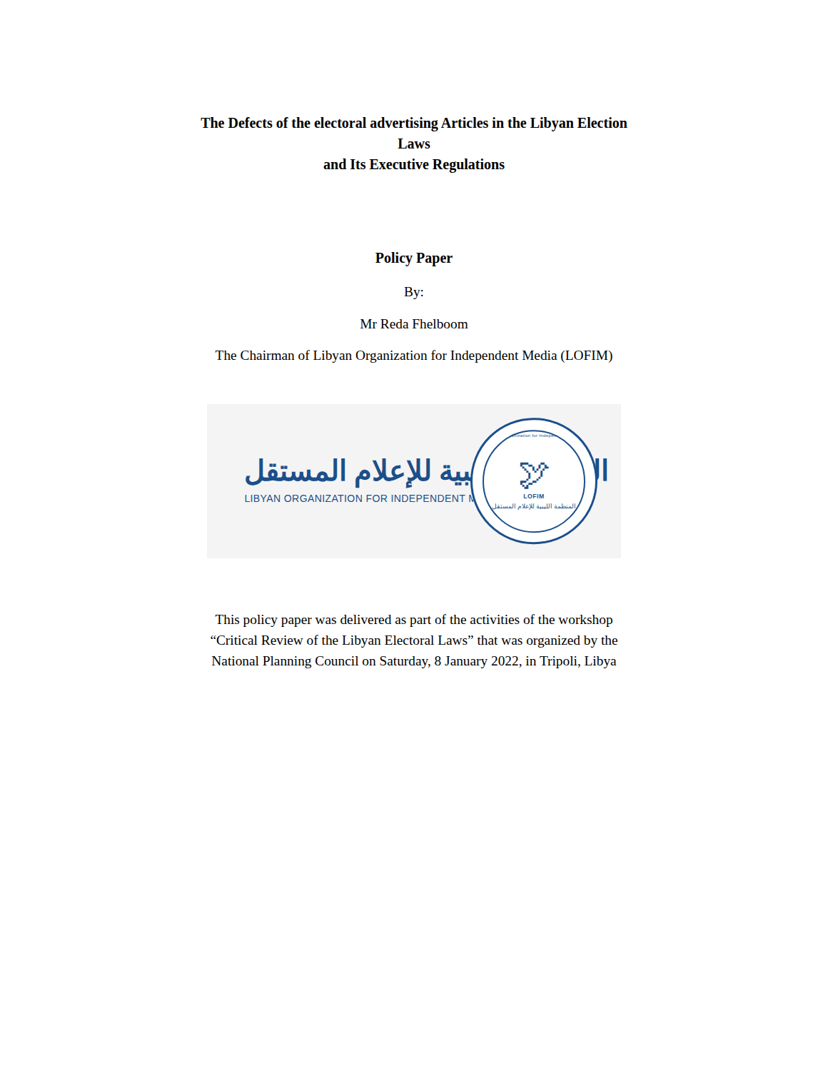The Defects of the electoral advertising Articles in the Libyan Election Laws
and Its Executive Regulations
Policy Paper
By:
Mr Reda Fhelboom
The Chairman of Libyan Organization for Independent Media (LOFIM)
المنظمة الليبية للإعلام المستقل
LIBYAN ORGANIZATION FOR INDEPENDENT MEDIA
Libyan Organization for Independent Media
🕊
LOFIM
المنظمة الليبية للإعلام المستقل
This policy paper was delivered as part of the activities of the workshop “Critical Review of the Libyan Electoral Laws” that was organized by the National Planning Council on Saturday, 8 January 2022, in Tripoli, Libya